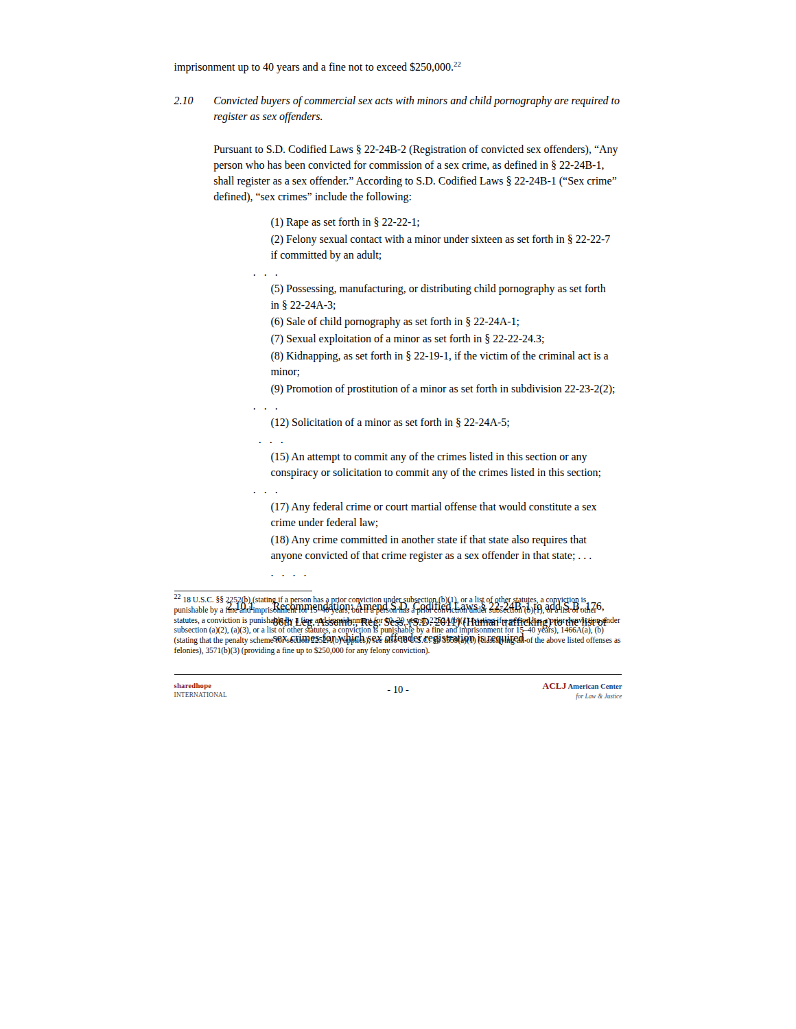imprisonment up to 40 years and a fine not to exceed $250,000.22
2.10
Convicted buyers of commercial sex acts with minors and child pornography are required to register as sex offenders.
Pursuant to S.D. Codified Laws § 22-24B-2 (Registration of convicted sex offenders), “Any person who has been convicted for commission of a sex crime, as defined in § 22-24B-1, shall register as a sex offender.” According to S.D. Codified Laws § 22-24B-1 (“Sex crime” defined), “sex crimes” include the following:
(1) Rape as set forth in § 22-22-1;
(2) Felony sexual contact with a minor under sixteen as set forth in § 22-22-7 if committed by an adult;
. . .
(5) Possessing, manufacturing, or distributing child pornography as set forth in § 22-24A-3;
(6) Sale of child pornography as set forth in § 22-24A-1;
(7) Sexual exploitation of a minor as set forth in § 22-22-24.3;
(8) Kidnapping, as set forth in § 22-19-1, if the victim of the criminal act is a minor;
(9) Promotion of prostitution of a minor as set forth in subdivision 22-23-2(2);
. . .
(12) Solicitation of a minor as set forth in § 22-24A-5;
. . .
(15) An attempt to commit any of the crimes listed in this section or any conspiracy or solicitation to commit any of the crimes listed in this section;
. . .
(17) Any federal crime or court martial offense that would constitute a sex crime under federal law;
(18) Any crime committed in another state if that state also requires that anyone convicted of that crime register as a sex offender in that state; . . .
. . . .
2.10.1
Recommendation: Amend S.D. Codified Laws § 22-24B-1 to add S.B. 176, 86th Leg. Assemb., Reg. Sess. (S.D. 2011) (Human trafficking) to the list of sex crimes for which sex offender registration is required.
22 18 U.S.C. §§ 2252(b) (stating if a person has a prior conviction under subsection (b)(1), or a list of other statutes, a conviction is punishable by a fine and imprisonment for 15–40 years, but if a person has a prior conviction under subsection (b)(1), or a list of other statutes, a conviction is punishable by a fine and imprisonment for 10–20 years), 2252A(b)(1) (stating if a person has a prior conviction under subsection (a)(2), (a)(3), or a list of other statutes, a conviction is punishable by a fine and imprisonment for 15–40 years), 1466A(a), (b) (stating that the penalty scheme for section 2252A(b) applies); see also 18 U.S.C. §§ 3559(a)(1) (classifying all of the above listed offenses as felonies), 3571(b)(3) (providing a fine up to $250,000 for any felony conviction).
sharedhopeINTERNATIONAL
- 10 -
ACLJ American Centerfor Law & Justice